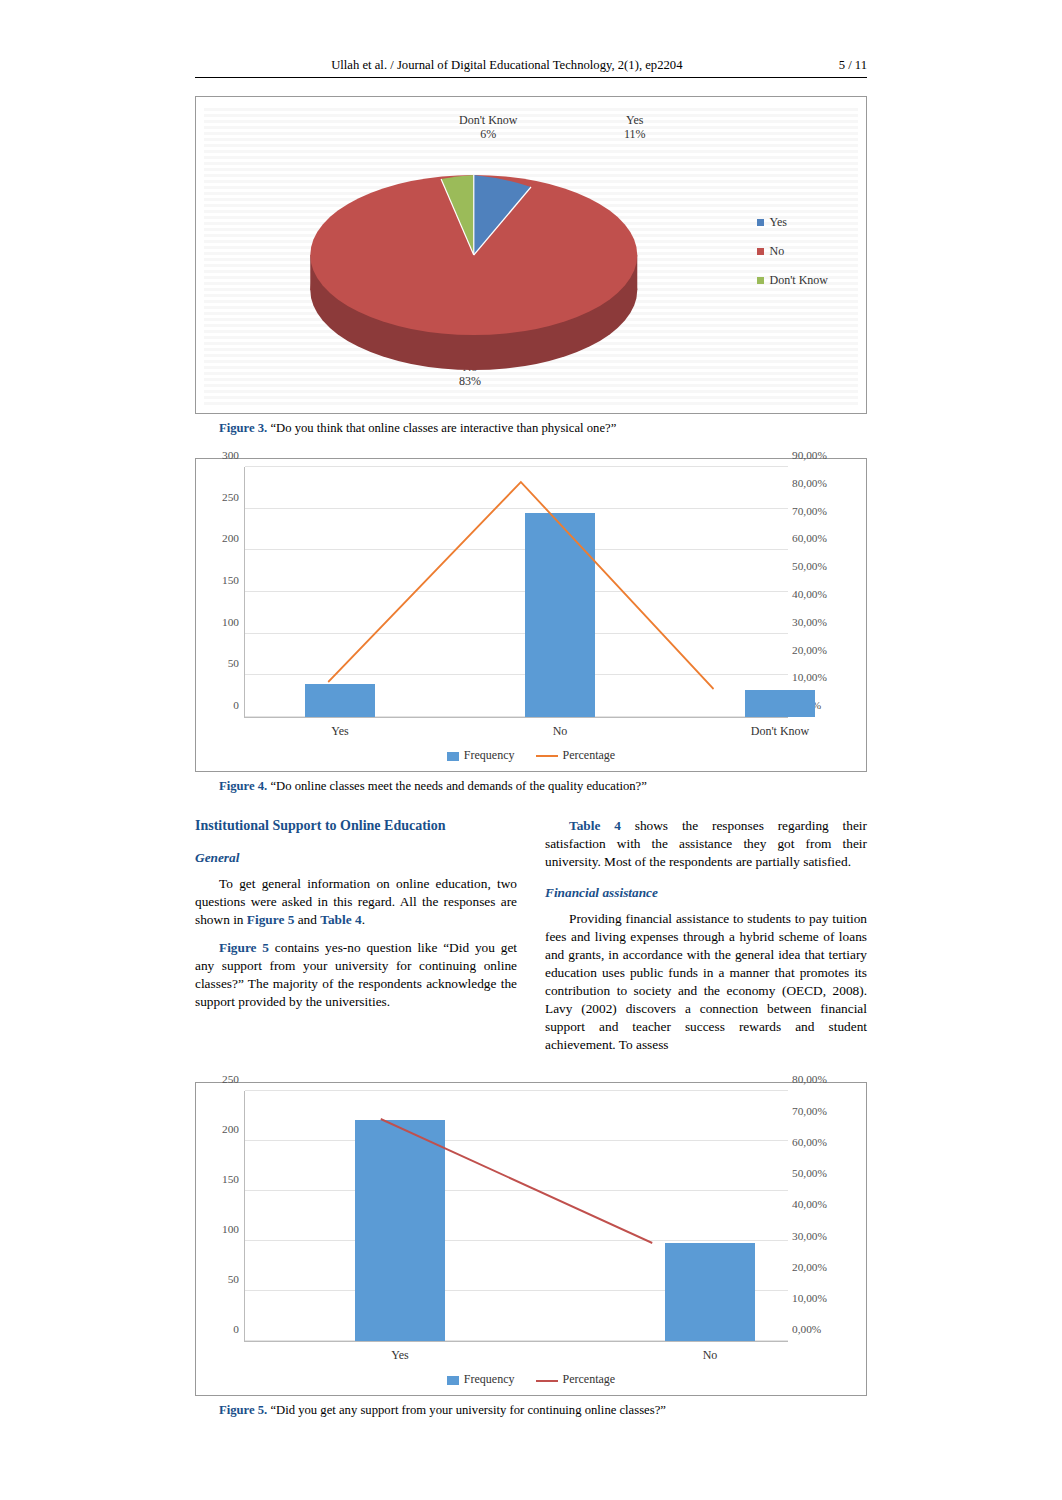Ullah et al. / Journal of Digital Educational Technology, 2(1), ep2204
5 / 11
Don't Know
6%
Yes
11%
No
83%
Yes
No
Don't Know
Figure 3. “Do you think that online classes are interactive than physical one?”
0
50
100
150
200
250
300
0,00%
10,00%
20,00%
30,00%
40,00%
50,00%
60,00%
70,00%
80,00%
90,00%
Yes
No
Don't Know
Frequency Percentage
Figure 4. “Do online classes meet the needs and demands of the quality education?”
Institutional Support to Online Education
General
To get general information on online education, two questions were asked in this regard. All the responses are shown in Figure 5 and Table 4.
Figure 5 contains yes-no question like “Did you get any support from your university for continuing online classes?” The majority of the respondents acknowledge the support provided by the universities.
Table 4 shows the responses regarding their satisfaction with the assistance they got from their university. Most of the respondents are partially satisfied.
Financial assistance
Providing financial assistance to students to pay tuition fees and living expenses through a hybrid scheme of loans and grants, in accordance with the general idea that tertiary education uses public funds in a manner that promotes its contribution to society and the economy (OECD, 2008). Lavy (2002) discovers a connection between financial support and teacher success rewards and student achievement. To assess
0
50
100
150
200
250
0,00%
10,00%
20,00%
30,00%
40,00%
50,00%
60,00%
70,00%
80,00%
Yes
No
Frequency Percentage
Figure 5. “Did you get any support from your university for continuing online classes?”